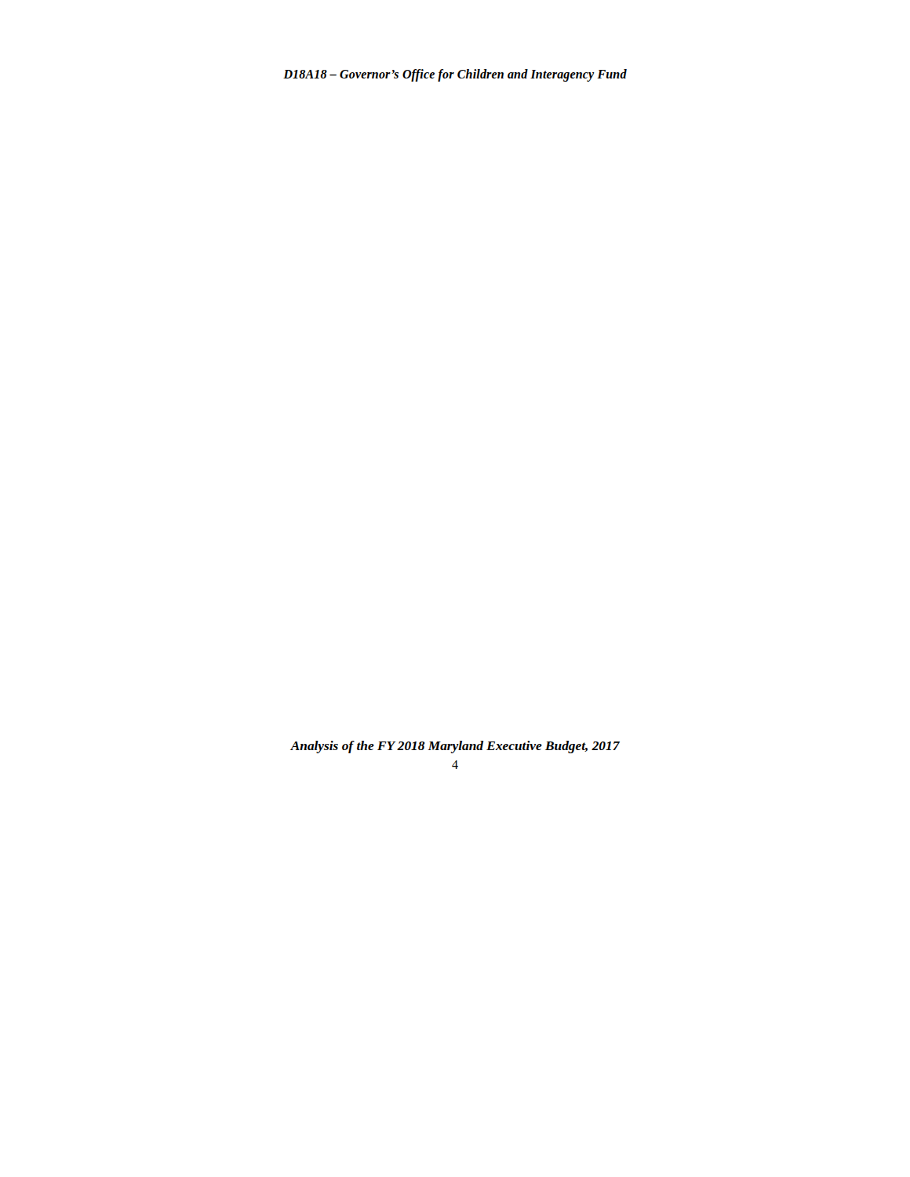D18A18 – Governor’s Office for Children and Interagency Fund
Analysis of the FY 2018 Maryland Executive Budget, 2017
4